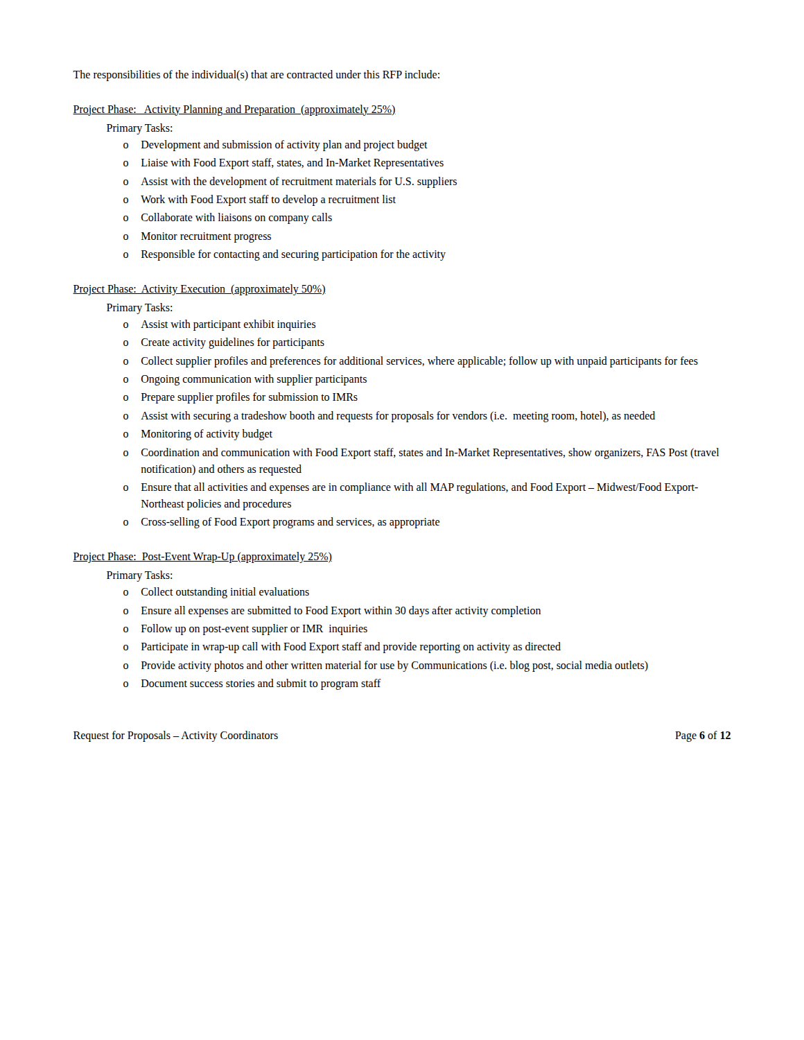The responsibilities of the individual(s) that are contracted under this RFP include:
Project Phase: Activity Planning and Preparation (approximately 25%)
Primary Tasks:
Development and submission of activity plan and project budget
Liaise with Food Export staff, states, and In-Market Representatives
Assist with the development of recruitment materials for U.S. suppliers
Work with Food Export staff to develop a recruitment list
Collaborate with liaisons on company calls
Monitor recruitment progress
Responsible for contacting and securing participation for the activity
Project Phase: Activity Execution (approximately 50%)
Primary Tasks:
Assist with participant exhibit inquiries
Create activity guidelines for participants
Collect supplier profiles and preferences for additional services, where applicable; follow up with unpaid participants for fees
Ongoing communication with supplier participants
Prepare supplier profiles for submission to IMRs
Assist with securing a tradeshow booth and requests for proposals for vendors (i.e. meeting room, hotel), as needed
Monitoring of activity budget
Coordination and communication with Food Export staff, states and In-Market Representatives, show organizers, FAS Post (travel notification) and others as requested
Ensure that all activities and expenses are in compliance with all MAP regulations, and Food Export – Midwest/Food Export- Northeast policies and procedures
Cross-selling of Food Export programs and services, as appropriate
Project Phase: Post-Event Wrap-Up (approximately 25%)
Primary Tasks:
Collect outstanding initial evaluations
Ensure all expenses are submitted to Food Export within 30 days after activity completion
Follow up on post-event supplier or IMR inquiries
Participate in wrap-up call with Food Export staff and provide reporting on activity as directed
Provide activity photos and other written material for use by Communications (i.e. blog post, social media outlets)
Document success stories and submit to program staff
Request for Proposals – Activity Coordinators Page 6 of 12